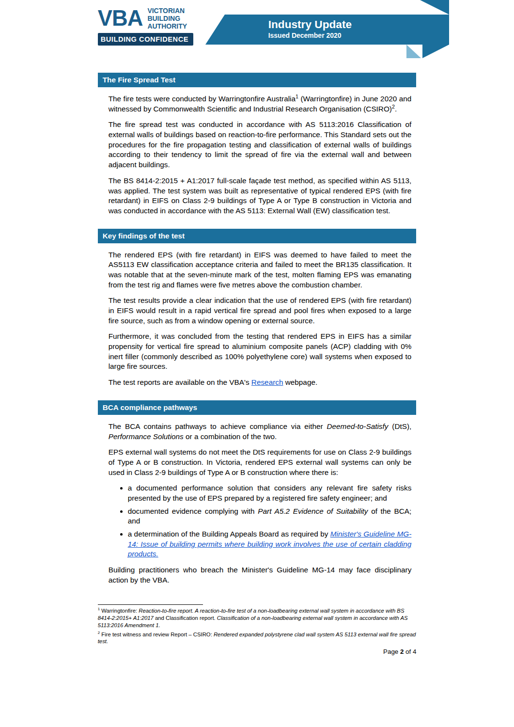VBA
Victorian
Building
Authority
Building Confidence
Industry Update
Issued December 2020
The Fire Spread Test
The fire tests were conducted by Warringtonfire Australia1 (Warringtonfire) in June 2020 and witnessed by Commonwealth Scientific and Industrial Research Organisation (CSIRO)2.
The fire spread test was conducted in accordance with AS 5113:2016 Classification of external walls of buildings based on reaction-to-fire performance. This Standard sets out the procedures for the fire propagation testing and classification of external walls of buildings according to their tendency to limit the spread of fire via the external wall and between adjacent buildings.
The BS 8414-2:2015 + A1:2017 full-scale façade test method, as specified within AS 5113, was applied. The test system was built as representative of typical rendered EPS (with fire retardant) in EIFS on Class 2-9 buildings of Type A or Type B construction in Victoria and was conducted in accordance with the AS 5113: External Wall (EW) classification test.
Key findings of the test
The rendered EPS (with fire retardant) in EIFS was deemed to have failed to meet the AS5113 EW classification acceptance criteria and failed to meet the BR135 classification. It was notable that at the seven-minute mark of the test, molten flaming EPS was emanating from the test rig and flames were five metres above the combustion chamber.
The test results provide a clear indication that the use of rendered EPS (with fire retardant) in EIFS would result in a rapid vertical fire spread and pool fires when exposed to a large fire source, such as from a window opening or external source.
Furthermore, it was concluded from the testing that rendered EPS in EIFS has a similar propensity for vertical fire spread to aluminium composite panels (ACP) cladding with 0% inert filler (commonly described as 100% polyethylene core) wall systems when exposed to large fire sources.
The test reports are available on the VBA's Research webpage.
BCA compliance pathways
The BCA contains pathways to achieve compliance via either Deemed-to-Satisfy (DtS), Performance Solutions or a combination of the two.
EPS external wall systems do not meet the DtS requirements for use on Class 2-9 buildings of Type A or B construction. In Victoria, rendered EPS external wall systems can only be used in Class 2-9 buildings of Type A or B construction where there is:
a documented performance solution that considers any relevant fire safety risks presented by the use of EPS prepared by a registered fire safety engineer; and
documented evidence complying with Part A5.2 Evidence of Suitability of the BCA; and
a determination of the Building Appeals Board as required by Minister's Guideline MG-14: Issue of building permits where building work involves the use of certain cladding products.
Building practitioners who breach the Minister's Guideline MG-14 may face disciplinary action by the VBA.
1 Warringtonfire: Reaction-to-fire report. A reaction-to-fire test of a non-loadbearing external wall system in accordance with BS 8414-2:2015+ A1:2017 and Classification report. Classification of a non-loadbearing external wall system in accordance with AS 5113:2016 Amendment 1.
2 Fire test witness and review Report – CSIRO: Rendered expanded polystyrene clad wall system AS 5113 external wall fire spread test.
Page 2 of 4